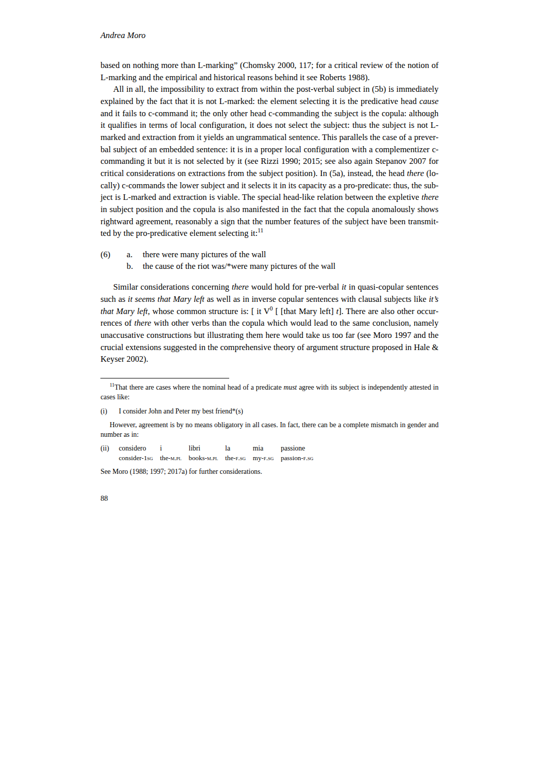Andrea Moro
based on nothing more than L-marking” (Chomsky 2000, 117; for a critical review of the notion of L-marking and the empirical and historical reasons behind it see Roberts 1988).
All in all, the impossibility to extract from within the post-verbal subject in (5b) is immediately explained by the fact that it is not L-marked: the element selecting it is the predicative head cause and it fails to c-command it; the only other head c-commanding the subject is the copula: although it qualifies in terms of local configuration, it does not select the subject: thus the subject is not L-marked and extraction from it yields an ungrammatical sentence. This parallels the case of a preverbal subject of an embedded sentence: it is in a proper local configuration with a complementizer c-commanding it but it is not selected by it (see Rizzi 1990; 2015; see also again Stepanov 2007 for critical considerations on extractions from the subject position). In (5a), instead, the head there (locally) c-commands the lower subject and it selects it in its capacity as a pro-predicate: thus, the subject is L-marked and extraction is viable. The special head-like relation between the expletive there in subject position and the copula is also manifested in the fact that the copula anomalously shows rightward agreement, reasonably a sign that the number features of the subject have been transmitted by the pro-predicative element selecting it:11
(6)
a. there were many pictures of the wall
b. the cause of the riot was/*were many pictures of the wall
Similar considerations concerning there would hold for pre-verbal it in quasi-copular sentences such as it seems that Mary left as well as in inverse copular sentences with clausal subjects like it’s that Mary left, whose common structure is: [ it V0 [ [that Mary left] t]. There are also other occurrences of there with other verbs than the copula which would lead to the same conclusion, namely unaccusative constructions but illustrating them here would take us too far (see Moro 1997 and the crucial extensions suggested in the comprehensive theory of argument structure proposed in Hale & Keyser 2002).
11That there are cases where the nominal head of a predicate must agree with its subject is independently attested in cases like:
(i) I consider John and Peter my best friend*(s)
However, agreement is by no means obligatory in all cases. In fact, there can be a complete mismatch in gender and number as in:
(ii)
| considero | i | libri | la | mia | passione |
| consider-1 sg | the- m.pl | books- m.pl | the- f.sg | my- f.sg | passion- f.sg |
See Moro (1988; 1997; 2017a) for further considerations.
88